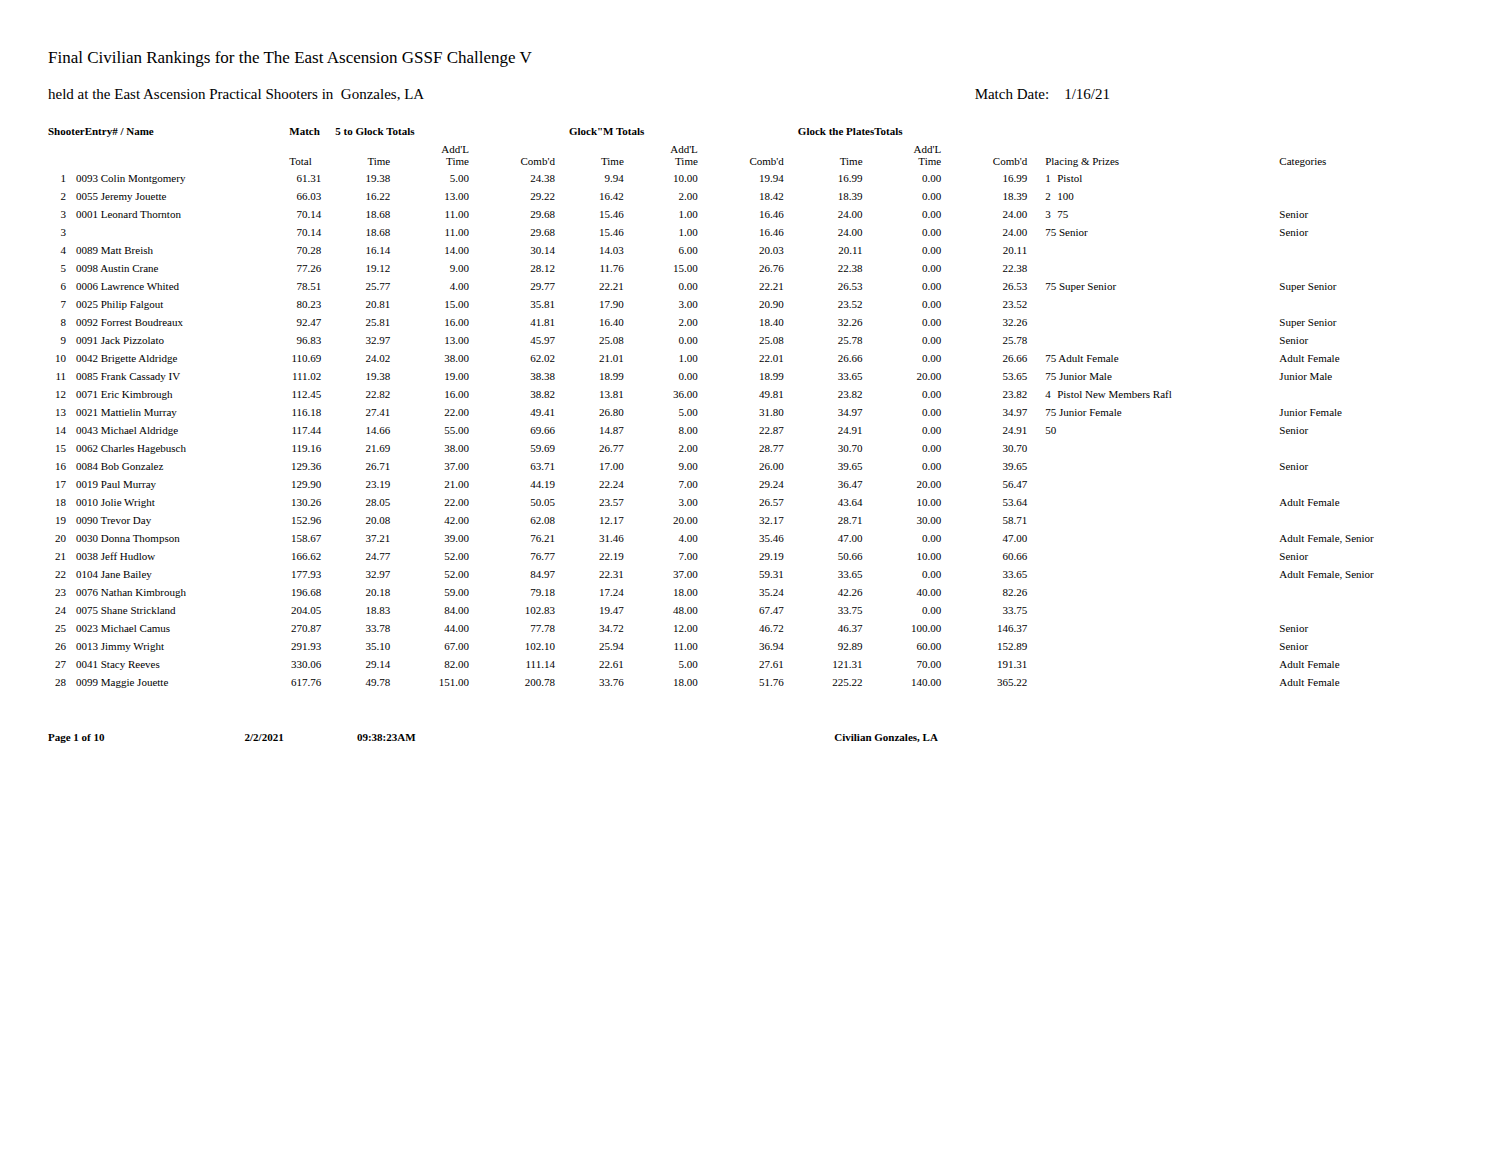Final Civilian Rankings for the The East Ascension GSSF Challenge V
held at the East Ascension Practical Shooters in Gonzales, LA Match Date: 1/16/21
| ShooterEntry# / Name | Match | 5 to Glock Totals | Glock"M Totals | Glock the PlatesTotals | | |
| --- | --- | --- | --- | --- | --- | --- |
| | | Total | Time | Add'L Time | Comb'd | Time | Add'L Time | Comb'd | Time | Add'L Time | Comb'd | Placing & Prizes | Categories |
| 1 | 0093 Colin Montgomery | 61.31 | 19.38 | 5.00 | 24.38 | 9.94 | 10.00 | 19.94 | 16.99 | 0.00 | 16.99 | 1 Pistol | |
| 2 | 0055 Jeremy Jouette | 66.03 | 16.22 | 13.00 | 29.22 | 16.42 | 2.00 | 18.42 | 18.39 | 0.00 | 18.39 | 2 100 | |
| 3 | 0001 Leonard Thornton | 70.14 | 18.68 | 11.00 | 29.68 | 15.46 | 1.00 | 16.46 | 24.00 | 0.00 | 24.00 | 3 75 | Senior |
| 3 | | 70.14 | 18.68 | 11.00 | 29.68 | 15.46 | 1.00 | 16.46 | 24.00 | 0.00 | 24.00 | 75 Senior | Senior |
| 4 | 0089 Matt Breish | 70.28 | 16.14 | 14.00 | 30.14 | 14.03 | 6.00 | 20.03 | 20.11 | 0.00 | 20.11 | | |
| 5 | 0098 Austin Crane | 77.26 | 19.12 | 9.00 | 28.12 | 11.76 | 15.00 | 26.76 | 22.38 | 0.00 | 22.38 | | |
| 6 | 0006 Lawrence Whited | 78.51 | 25.77 | 4.00 | 29.77 | 22.21 | 0.00 | 22.21 | 26.53 | 0.00 | 26.53 | 75 Super Senior | Super Senior |
| 7 | 0025 Philip Falgout | 80.23 | 20.81 | 15.00 | 35.81 | 17.90 | 3.00 | 20.90 | 23.52 | 0.00 | 23.52 | | |
| 8 | 0092 Forrest Boudreaux | 92.47 | 25.81 | 16.00 | 41.81 | 16.40 | 2.00 | 18.40 | 32.26 | 0.00 | 32.26 | | Super Senior |
| 9 | 0091 Jack Pizzolato | 96.83 | 32.97 | 13.00 | 45.97 | 25.08 | 0.00 | 25.08 | 25.78 | 0.00 | 25.78 | | Senior |
| 10 | 0042 Brigette Aldridge | 110.69 | 24.02 | 38.00 | 62.02 | 21.01 | 1.00 | 22.01 | 26.66 | 0.00 | 26.66 | 75 Adult Female | Adult Female |
| 11 | 0085 Frank Cassady IV | 111.02 | 19.38 | 19.00 | 38.38 | 18.99 | 0.00 | 18.99 | 33.65 | 20.00 | 53.65 | 75 Junior Male | Junior Male |
| 12 | 0071 Eric Kimbrough | 112.45 | 22.82 | 16.00 | 38.82 | 13.81 | 36.00 | 49.81 | 23.82 | 0.00 | 23.82 | 4 Pistol New Members Rafl | |
| 13 | 0021 Mattielin Murray | 116.18 | 27.41 | 22.00 | 49.41 | 26.80 | 5.00 | 31.80 | 34.97 | 0.00 | 34.97 | 75 Junior Female | Junior Female |
| 14 | 0043 Michael Aldridge | 117.44 | 14.66 | 55.00 | 69.66 | 14.87 | 8.00 | 22.87 | 24.91 | 0.00 | 24.91 | 50 | Senior |
| 15 | 0062 Charles Hagebusch | 119.16 | 21.69 | 38.00 | 59.69 | 26.77 | 2.00 | 28.77 | 30.70 | 0.00 | 30.70 | | |
| 16 | 0084 Bob Gonzalez | 129.36 | 26.71 | 37.00 | 63.71 | 17.00 | 9.00 | 26.00 | 39.65 | 0.00 | 39.65 | | Senior |
| 17 | 0019 Paul Murray | 129.90 | 23.19 | 21.00 | 44.19 | 22.24 | 7.00 | 29.24 | 36.47 | 20.00 | 56.47 | | |
| 18 | 0010 Jolie Wright | 130.26 | 28.05 | 22.00 | 50.05 | 23.57 | 3.00 | 26.57 | 43.64 | 10.00 | 53.64 | | Adult Female |
| 19 | 0090 Trevor Day | 152.96 | 20.08 | 42.00 | 62.08 | 12.17 | 20.00 | 32.17 | 28.71 | 30.00 | 58.71 | | |
| 20 | 0030 Donna Thompson | 158.67 | 37.21 | 39.00 | 76.21 | 31.46 | 4.00 | 35.46 | 47.00 | 0.00 | 47.00 | | Adult Female, Senior |
| 21 | 0038 Jeff Hudlow | 166.62 | 24.77 | 52.00 | 76.77 | 22.19 | 7.00 | 29.19 | 50.66 | 10.00 | 60.66 | | Senior |
| 22 | 0104 Jane Bailey | 177.93 | 32.97 | 52.00 | 84.97 | 22.31 | 37.00 | 59.31 | 33.65 | 0.00 | 33.65 | | Adult Female, Senior |
| 23 | 0076 Nathan Kimbrough | 196.68 | 20.18 | 59.00 | 79.18 | 17.24 | 18.00 | 35.24 | 42.26 | 40.00 | 82.26 | | |
| 24 | 0075 Shane Strickland | 204.05 | 18.83 | 84.00 | 102.83 | 19.47 | 48.00 | 67.47 | 33.75 | 0.00 | 33.75 | | |
| 25 | 0023 Michael Camus | 270.87 | 33.78 | 44.00 | 77.78 | 34.72 | 12.00 | 46.72 | 46.37 | 100.00 | 146.37 | | Senior |
| 26 | 0013 Jimmy Wright | 291.93 | 35.10 | 67.00 | 102.10 | 25.94 | 11.00 | 36.94 | 92.89 | 60.00 | 152.89 | | Senior |
| 27 | 0041 Stacy Reeves | 330.06 | 29.14 | 82.00 | 111.14 | 22.61 | 5.00 | 27.61 | 121.31 | 70.00 | 191.31 | | Adult Female |
| 28 | 0099 Maggie Jouette | 617.76 | 49.78 | 151.00 | 200.78 | 33.76 | 18.00 | 51.76 | 225.22 | 140.00 | 365.22 | | Adult Female |
Page 1 of 10 2/2/2021 09:38:23AM Civilian Gonzales, LA